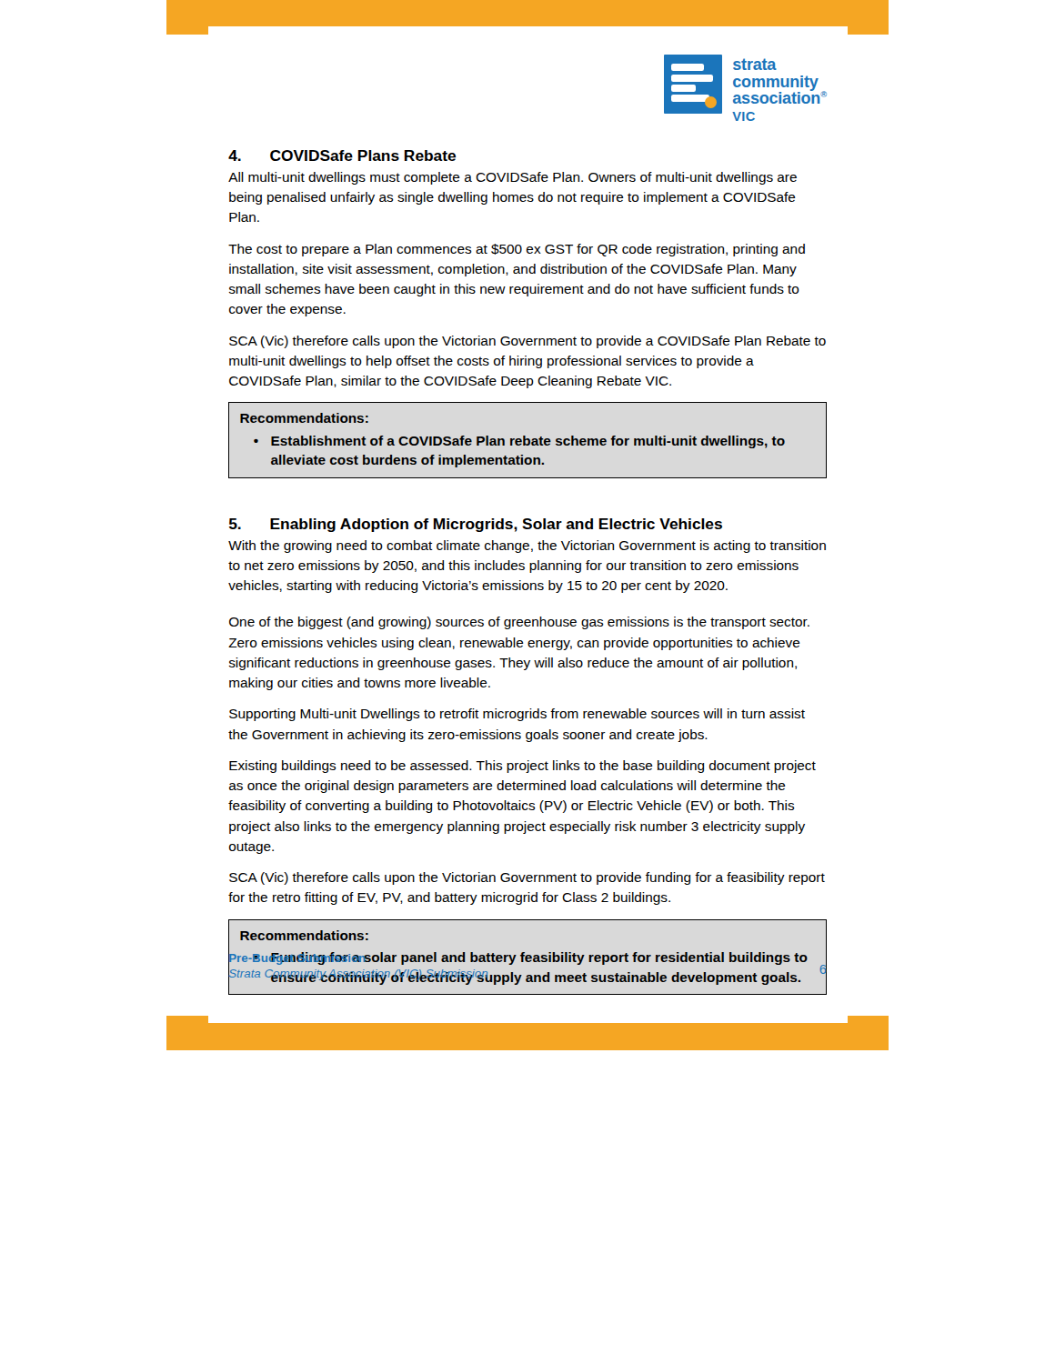strata
community
association®
VIC
4. COVIDSafe Plans Rebate
All multi-unit dwellings must complete a COVIDSafe Plan. Owners of multi-unit dwellings are being penalised unfairly as single dwelling homes do not require to implement a COVIDSafe Plan.
The cost to prepare a Plan commences at $500 ex GST for QR code registration, printing and installation, site visit assessment, completion, and distribution of the COVIDSafe Plan. Many small schemes have been caught in this new requirement and do not have sufficient funds to cover the expense.
SCA (Vic) therefore calls upon the Victorian Government to provide a COVIDSafe Plan Rebate to multi-unit dwellings to help offset the costs of hiring professional services to provide a COVIDSafe Plan, similar to the COVIDSafe Deep Cleaning Rebate VIC.
Recommendations:
Establishment of a COVIDSafe Plan rebate scheme for multi-unit dwellings, to alleviate cost burdens of implementation.
5. Enabling Adoption of Microgrids, Solar and Electric Vehicles
With the growing need to combat climate change, the Victorian Government is acting to transition to net zero emissions by 2050, and this includes planning for our transition to zero emissions vehicles, starting with reducing Victoria’s emissions by 15 to 20 per cent by 2020.
One of the biggest (and growing) sources of greenhouse gas emissions is the transport sector. Zero emissions vehicles using clean, renewable energy, can provide opportunities to achieve significant reductions in greenhouse gases. They will also reduce the amount of air pollution, making our cities and towns more liveable.
Supporting Multi-unit Dwellings to retrofit microgrids from renewable sources will in turn assist the Government in achieving its zero-emissions goals sooner and create jobs.
Existing buildings need to be assessed. This project links to the base building document project as once the original design parameters are determined load calculations will determine the feasibility of converting a building to Photovoltaics (PV) or Electric Vehicle (EV) or both. This project also links to the emergency planning project especially risk number 3 electricity supply outage.
SCA (Vic) therefore calls upon the Victorian Government to provide funding for a feasibility report for the retro fitting of EV, PV, and battery microgrid for Class 2 buildings.
Recommendations:
Funding for a solar panel and battery feasibility report for residential buildings to ensure continuity of electricity supply and meet sustainable development goals.
Pre-Budget Submission
Strata Community Association (VIC) Submission
6